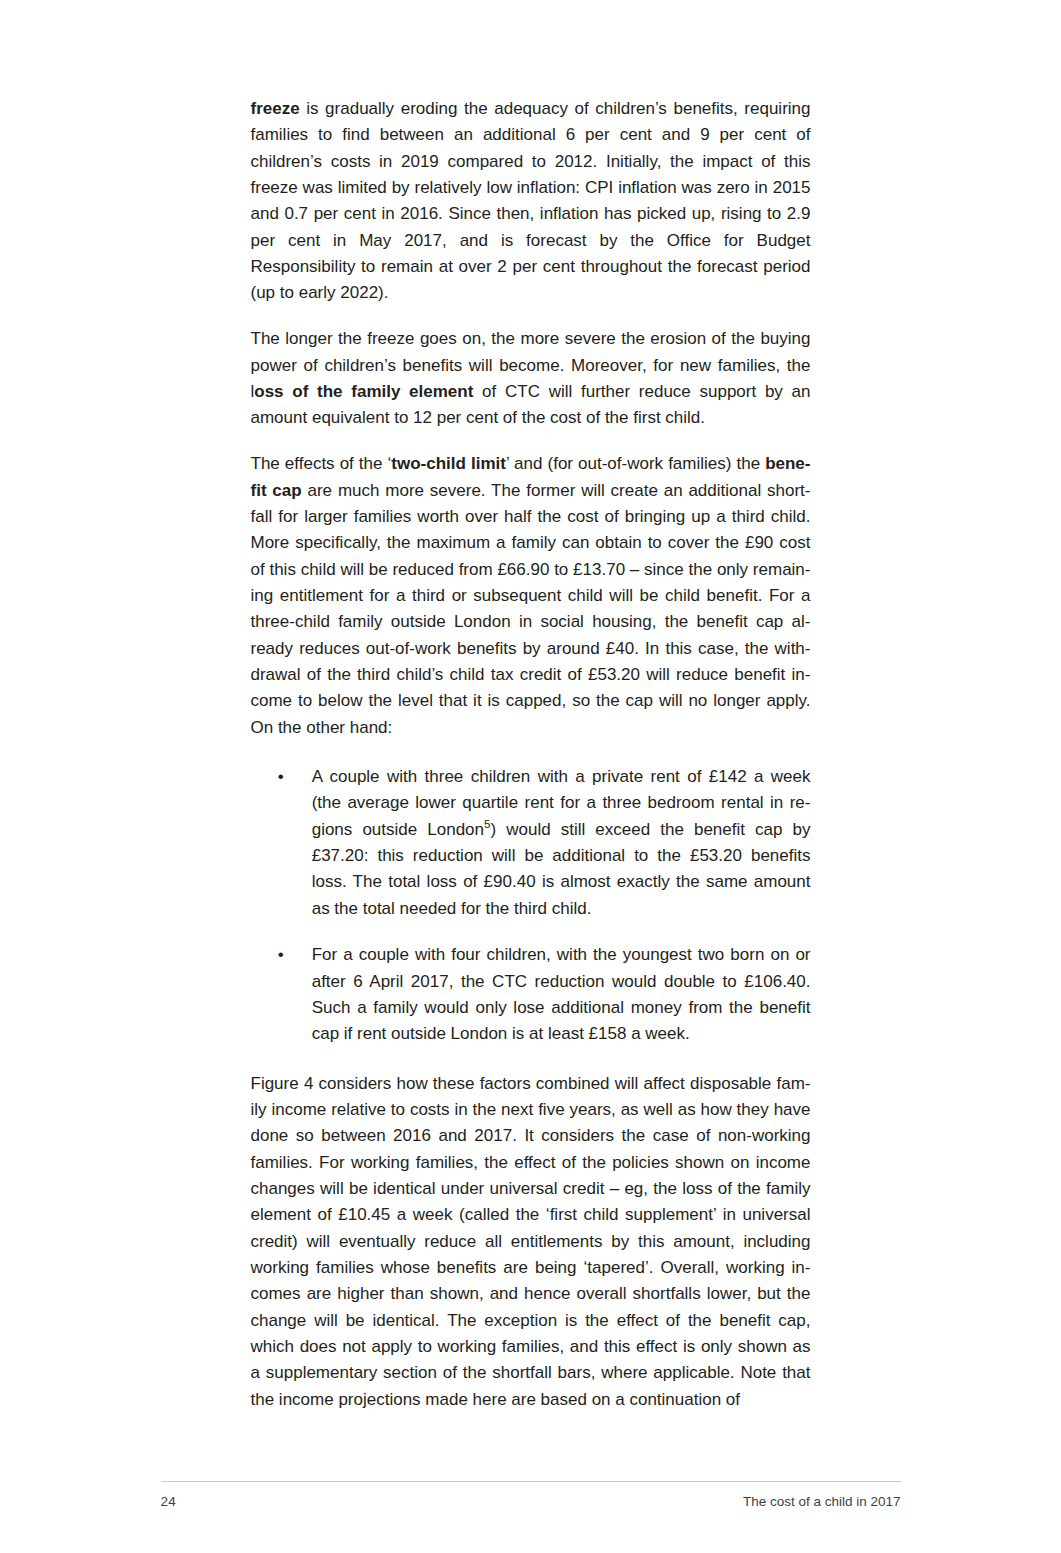freeze is gradually eroding the adequacy of children’s benefits, requiring families to find between an additional 6 per cent and 9 per cent of children’s costs in 2019 compared to 2012. Initially, the impact of this freeze was limited by relatively low inflation: CPI inflation was zero in 2015 and 0.7 per cent in 2016. Since then, inflation has picked up, rising to 2.9 per cent in May 2017, and is forecast by the Office for Budget Responsibility to remain at over 2 per cent throughout the forecast period (up to early 2022).
The longer the freeze goes on, the more severe the erosion of the buying power of children’s benefits will become. Moreover, for new families, the loss of the family element of CTC will further reduce support by an amount equivalent to 12 per cent of the cost of the first child.
The effects of the ‘two-child limit’ and (for out-of-work families) the benefit cap are much more severe. The former will create an additional shortfall for larger families worth over half the cost of bringing up a third child. More specifically, the maximum a family can obtain to cover the £90 cost of this child will be reduced from £66.90 to £13.70 – since the only remaining entitlement for a third or subsequent child will be child benefit. For a three-child family outside London in social housing, the benefit cap already reduces out-of-work benefits by around £40. In this case, the withdrawal of the third child’s child tax credit of £53.20 will reduce benefit income to below the level that it is capped, so the cap will no longer apply. On the other hand:
A couple with three children with a private rent of £142 a week (the average lower quartile rent for a three bedroom rental in regions outside London5) would still exceed the benefit cap by £37.20: this reduction will be additional to the £53.20 benefits loss. The total loss of £90.40 is almost exactly the same amount as the total needed for the third child.
For a couple with four children, with the youngest two born on or after 6 April 2017, the CTC reduction would double to £106.40. Such a family would only lose additional money from the benefit cap if rent outside London is at least £158 a week.
Figure 4 considers how these factors combined will affect disposable family income relative to costs in the next five years, as well as how they have done so between 2016 and 2017. It considers the case of non-working families. For working families, the effect of the policies shown on income changes will be identical under universal credit – eg, the loss of the family element of £10.45 a week (called the ‘first child supplement’ in universal credit) will eventually reduce all entitlements by this amount, including working families whose benefits are being ‘tapered’. Overall, working incomes are higher than shown, and hence overall shortfalls lower, but the change will be identical. The exception is the effect of the benefit cap, which does not apply to working families, and this effect is only shown as a supplementary section of the shortfall bars, where applicable. Note that the income projections made here are based on a continuation of
24 The cost of a child in 2017